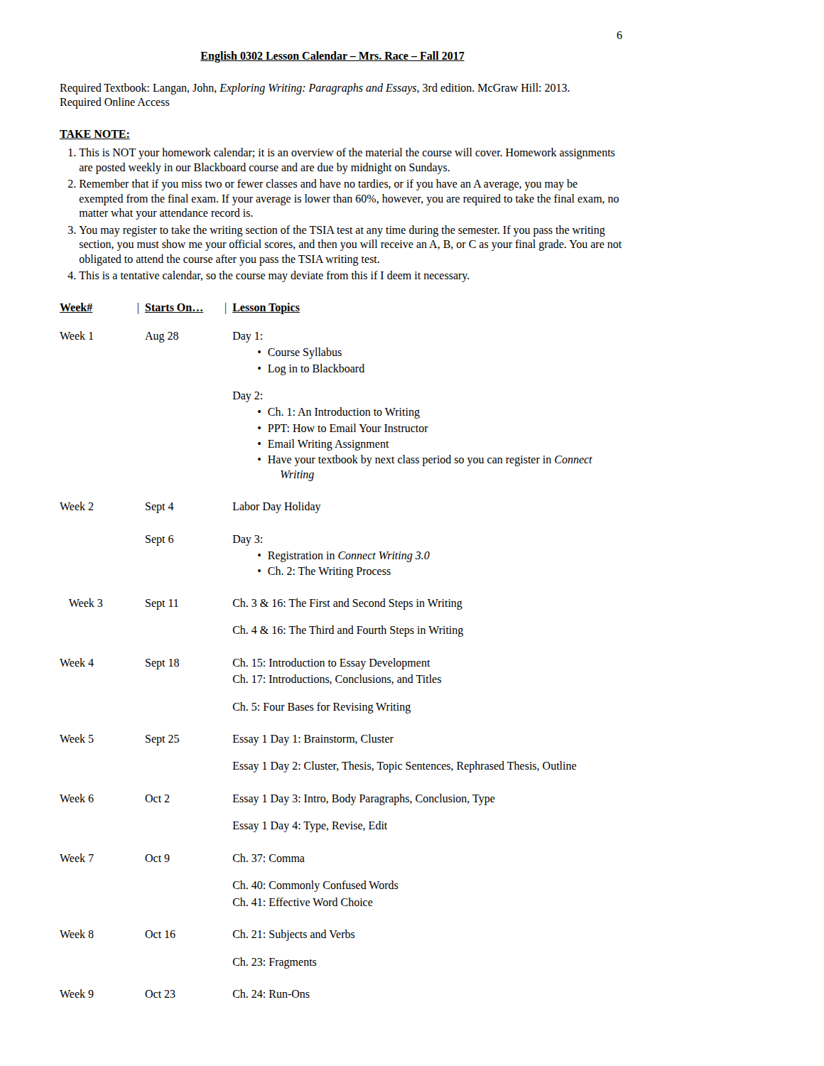6
English 0302 Lesson Calendar – Mrs. Race – Fall 2017
Required Textbook: Langan, John, Exploring Writing: Paragraphs and Essays, 3rd edition. McGraw Hill: 2013.
Required Online Access
TAKE NOTE:
This is NOT your homework calendar; it is an overview of the material the course will cover. Homework assignments are posted weekly in our Blackboard course and are due by midnight on Sundays.
Remember that if you miss two or fewer classes and have no tardies, or if you have an A average, you may be exempted from the final exam. If your average is lower than 60%, however, you are required to take the final exam, no matter what your attendance record is.
You may register to take the writing section of the TSIA test at any time during the semester. If you pass the writing section, you must show me your official scores, and then you will receive an A, B, or C as your final grade. You are not obligated to attend the course after you pass the TSIA writing test.
This is a tentative calendar, so the course may deviate from this if I deem it necessary.
| Week# | / | Starts On… | / | Lesson Topics |
| --- | --- | --- | --- | --- |
| Week 1 | | Aug 28 | | Day 1: Course Syllabus Log in to Blackboard Day 2: Ch. 1: An Introduction to Writing PPT: How to Email Your Instructor Email Writing Assignment Have your textbook by next class period so you can register in Connect Writing |
| Week 2 | | Sept 4 | | Labor Day Holiday |
| | | Sept 6 | | Day 3: Registration in Connect Writing 3.0 Ch. 2: The Writing Process |
| Week 3 | | Sept 11 | | Ch. 3 & 16: The First and Second Steps in Writing Ch. 4 & 16: The Third and Fourth Steps in Writing |
| Week 4 | | Sept 18 | | Ch. 15: Introduction to Essay Development Ch. 17: Introductions, Conclusions, and Titles Ch. 5: Four Bases for Revising Writing |
| Week 5 | | Sept 25 | | Essay 1 Day 1: Brainstorm, Cluster Essay 1 Day 2: Cluster, Thesis, Topic Sentences, Rephrased Thesis, Outline |
| Week 6 | | Oct 2 | | Essay 1 Day 3: Intro, Body Paragraphs, Conclusion, Type Essay 1 Day 4: Type, Revise, Edit |
| Week 7 | | Oct 9 | | Ch. 37: Comma Ch. 40: Commonly Confused Words Ch. 41: Effective Word Choice |
| Week 8 | | Oct 16 | | Ch. 21: Subjects and Verbs Ch. 23: Fragments |
| Week 9 | | Oct 23 | | Ch. 24: Run-Ons |